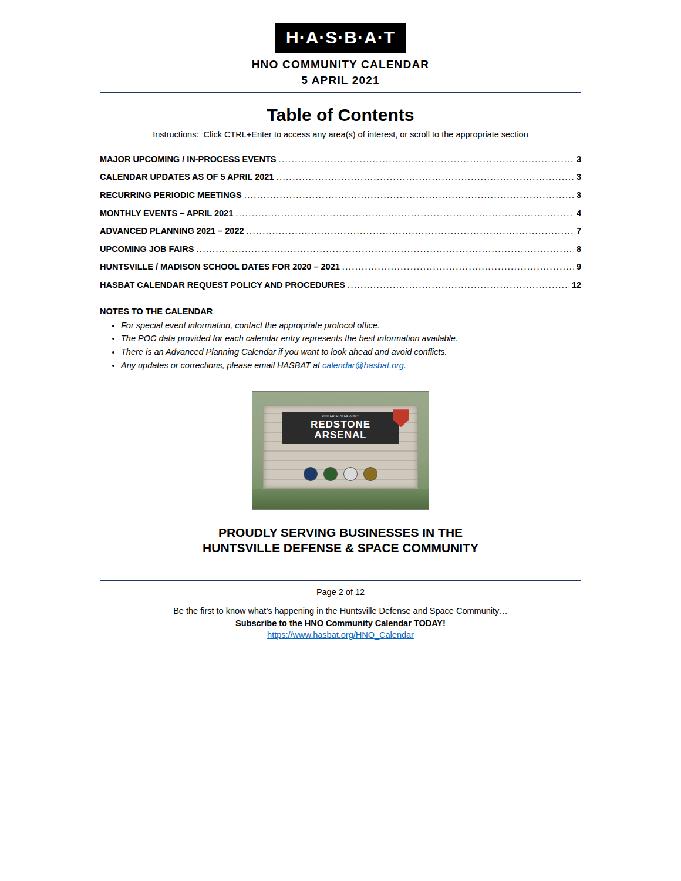H·A·S·B·A·T
HNO COMMUNITY CALENDAR
5 APRIL 2021
Table of Contents
Instructions: Click CTRL+Enter to access any area(s) of interest, or scroll to the appropriate section
MAJOR UPCOMING / IN-PROCESS EVENTS........................................................................................................... 3
CALENDAR UPDATES AS OF 5 APRIL 2021................................................................................................... 3
RECURRING PERIODIC MEETINGS............................................................................................................. 3
MONTHLY EVENTS – APRIL 2021............................................................................................................. 4
ADVANCED PLANNING 2021 – 2022....................................................................................................... 7
UPCOMING JOB FAIRS....................................................................................................................... 8
HUNTSVILLE / MADISON SCHOOL DATES FOR 2020 – 2021......................................................................... 9
HASBAT CALENDAR REQUEST POLICY AND PROCEDURES............................................................................. 12
NOTES TO THE CALENDAR
For special event information, contact the appropriate protocol office.
The POC data provided for each calendar entry represents the best information available.
There is an Advanced Planning Calendar if you want to look ahead and avoid conflicts.
Any updates or corrections, please email HASBAT at calendar@hasbat.org.
UNITED STATES ARMY REDSTONE
ARSENAL
PROUDLY SERVING BUSINESSES IN THE
HUNTSVILLE DEFENSE & SPACE COMMUNITY
Page 2 of 12
Be the first to know what’s happening in the Huntsville Defense and Space Community…
Subscribe to the HNO Community Calendar TODAY!
https://www.hasbat.org/HNO_Calendar